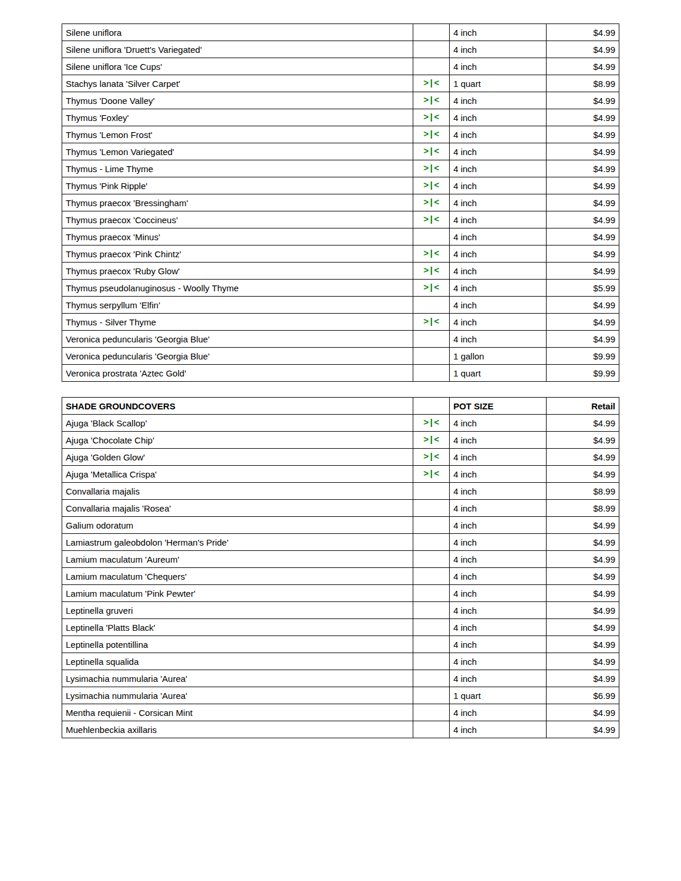| Silene uniflora | | 4 inch | $4.99 |
| Silene uniflora 'Druett's Variegated' | | 4 inch | $4.99 |
| Silene uniflora 'Ice Cups' | | 4 inch | $4.99 |
| Stachys lanata 'Silver Carpet' | >/< | 1 quart | $8.99 |
| Thymus 'Doone Valley' | >/< | 4 inch | $4.99 |
| Thymus 'Foxley' | >/< | 4 inch | $4.99 |
| Thymus 'Lemon Frost' | >/< | 4 inch | $4.99 |
| Thymus 'Lemon Variegated' | >/< | 4 inch | $4.99 |
| Thymus - Lime Thyme | >/< | 4 inch | $4.99 |
| Thymus 'Pink Ripple' | >/< | 4 inch | $4.99 |
| Thymus praecox 'Bressingham' | >/< | 4 inch | $4.99 |
| Thymus praecox 'Coccineus' | >/< | 4 inch | $4.99 |
| Thymus praecox 'Minus' | | 4 inch | $4.99 |
| Thymus praecox 'Pink Chintz' | >/< | 4 inch | $4.99 |
| Thymus praecox 'Ruby Glow' | >/< | 4 inch | $4.99 |
| Thymus pseudolanuginosus - Woolly Thyme | >/< | 4 inch | $5.99 |
| Thymus serpyllum 'Elfin' | | 4 inch | $4.99 |
| Thymus - Silver Thyme | >/< | 4 inch | $4.99 |
| Veronica peduncularis 'Georgia Blue' | | 4 inch | $4.99 |
| Veronica peduncularis 'Georgia Blue' | | 1 gallon | $9.99 |
| Veronica prostrata 'Aztec Gold' | | 1 quart | $9.99 |
| SHADE GROUNDCOVERS | | POT SIZE | Retail |
| Ajuga 'Black Scallop' | >/< | 4 inch | $4.99 |
| Ajuga 'Chocolate Chip' | >/< | 4 inch | $4.99 |
| Ajuga 'Golden Glow' | >/< | 4 inch | $4.99 |
| Ajuga 'Metallica Crispa' | >/< | 4 inch | $4.99 |
| Convallaria majalis | | 4 inch | $8.99 |
| Convallaria majalis 'Rosea' | | 4 inch | $8.99 |
| Galium odoratum | | 4 inch | $4.99 |
| Lamiastrum galeobdolon 'Herman's Pride' | | 4 inch | $4.99 |
| Lamium maculatum 'Aureum' | | 4 inch | $4.99 |
| Lamium maculatum 'Chequers' | | 4 inch | $4.99 |
| Lamium maculatum 'Pink Pewter' | | 4 inch | $4.99 |
| Leptinella gruveri | | 4 inch | $4.99 |
| Leptinella 'Platts Black' | | 4 inch | $4.99 |
| Leptinella potentillina | | 4 inch | $4.99 |
| Leptinella squalida | | 4 inch | $4.99 |
| Lysimachia nummularia 'Aurea' | | 4 inch | $4.99 |
| Lysimachia nummularia 'Aurea' | | 1 quart | $6.99 |
| Mentha requienii - Corsican Mint | | 4 inch | $4.99 |
| Muehlenbeckia axillaris | | 4 inch | $4.99 |